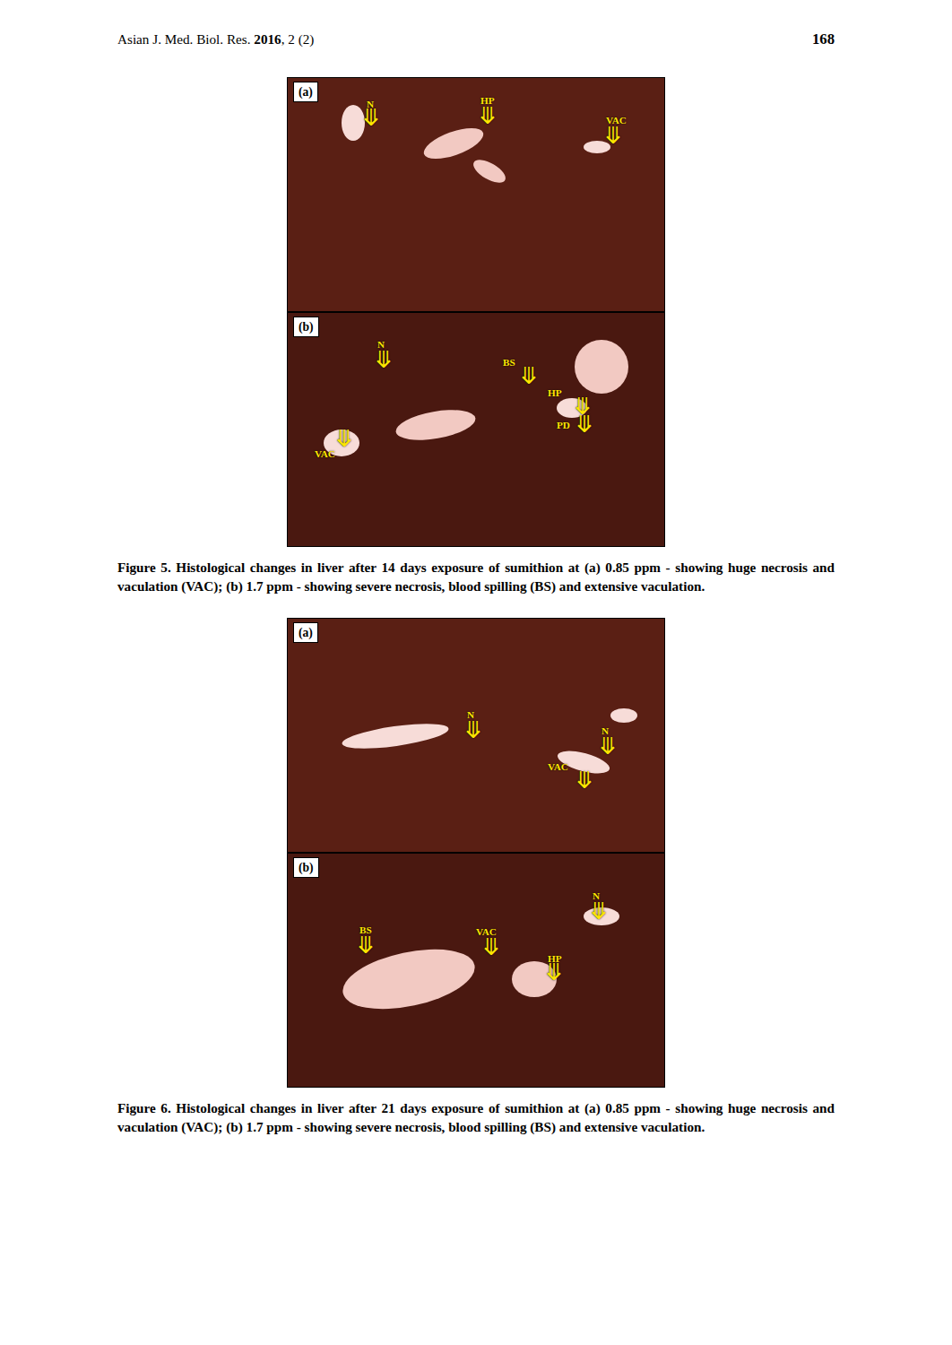Asian J. Med. Biol. Res. 2016, 2 (2)
168
(a)
N ⤋ HP ⤋ VAC ⤋
(b)
N ⤋ BS ⤋ HP ⤋ PD ⤋ VAC ⤋
Figure 5. Histological changes in liver after 14 days exposure of sumithion at (a) 0.85 ppm - showing huge necrosis and vaculation (VAC); (b) 1.7 ppm - showing severe necrosis, blood spilling (BS) and extensive vaculation.
(a)
N ⤋ N ⤋ VAC ⤋
(b)
N ⤋ BS ⤋ VAC ⤋ HP ⤋
Figure 6. Histological changes in liver after 21 days exposure of sumithion at (a) 0.85 ppm - showing huge necrosis and vaculation (VAC); (b) 1.7 ppm - showing severe necrosis, blood spilling (BS) and extensive vaculation.